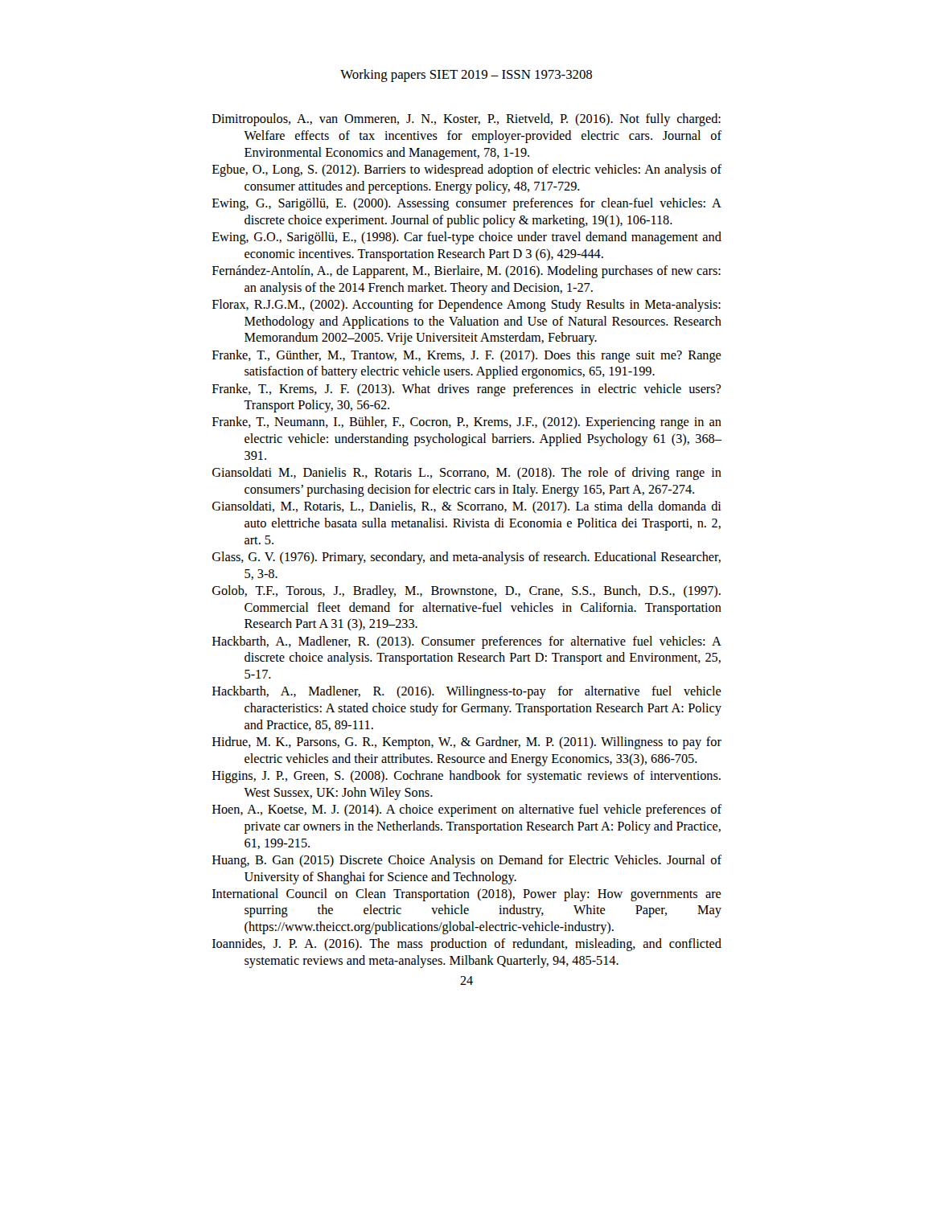Working papers SIET 2019 – ISSN 1973-3208
Dimitropoulos, A., van Ommeren, J. N., Koster, P., Rietveld, P. (2016). Not fully charged: Welfare effects of tax incentives for employer-provided electric cars. Journal of Environmental Economics and Management, 78, 1-19.
Egbue, O., Long, S. (2012). Barriers to widespread adoption of electric vehicles: An analysis of consumer attitudes and perceptions. Energy policy, 48, 717-729.
Ewing, G., Sarigöllü, E. (2000). Assessing consumer preferences for clean-fuel vehicles: A discrete choice experiment. Journal of public policy & marketing, 19(1), 106-118.
Ewing, G.O., Sarigöllü, E., (1998). Car fuel-type choice under travel demand management and economic incentives. Transportation Research Part D 3 (6), 429-444.
Fernández-Antolín, A., de Lapparent, M., Bierlaire, M. (2016). Modeling purchases of new cars: an analysis of the 2014 French market. Theory and Decision, 1-27.
Florax, R.J.G.M., (2002). Accounting for Dependence Among Study Results in Meta-analysis: Methodology and Applications to the Valuation and Use of Natural Resources. Research Memorandum 2002–2005. Vrije Universiteit Amsterdam, February.
Franke, T., Günther, M., Trantow, M., Krems, J. F. (2017). Does this range suit me? Range satisfaction of battery electric vehicle users. Applied ergonomics, 65, 191-199.
Franke, T., Krems, J. F. (2013). What drives range preferences in electric vehicle users? Transport Policy, 30, 56-62.
Franke, T., Neumann, I., Bühler, F., Cocron, P., Krems, J.F., (2012). Experiencing range in an electric vehicle: understanding psychological barriers. Applied Psychology 61 (3), 368–391.
Giansoldati M., Danielis R., Rotaris L., Scorrano, M. (2018). The role of driving range in consumers’ purchasing decision for electric cars in Italy. Energy 165, Part A, 267-274.
Giansoldati, M., Rotaris, L., Danielis, R., & Scorrano, M. (2017). La stima della domanda di auto elettriche basata sulla metanalisi. Rivista di Economia e Politica dei Trasporti, n. 2, art. 5.
Glass, G. V. (1976). Primary, secondary, and meta-analysis of research. Educational Researcher, 5, 3-8.
Golob, T.F., Torous, J., Bradley, M., Brownstone, D., Crane, S.S., Bunch, D.S., (1997). Commercial fleet demand for alternative-fuel vehicles in California. Transportation Research Part A 31 (3), 219–233.
Hackbarth, A., Madlener, R. (2013). Consumer preferences for alternative fuel vehicles: A discrete choice analysis. Transportation Research Part D: Transport and Environment, 25, 5-17.
Hackbarth, A., Madlener, R. (2016). Willingness-to-pay for alternative fuel vehicle characteristics: A stated choice study for Germany. Transportation Research Part A: Policy and Practice, 85, 89-111.
Hidrue, M. K., Parsons, G. R., Kempton, W., & Gardner, M. P. (2011). Willingness to pay for electric vehicles and their attributes. Resource and Energy Economics, 33(3), 686-705.
Higgins, J. P., Green, S. (2008). Cochrane handbook for systematic reviews of interventions. West Sussex, UK: John Wiley Sons.
Hoen, A., Koetse, M. J. (2014). A choice experiment on alternative fuel vehicle preferences of private car owners in the Netherlands. Transportation Research Part A: Policy and Practice, 61, 199-215.
Huang, B. Gan (2015) Discrete Choice Analysis on Demand for Electric Vehicles. Journal of University of Shanghai for Science and Technology.
International Council on Clean Transportation (2018), Power play: How governments are spurring the electric vehicle industry, White Paper, May (https://www.theicct.org/publications/global-electric-vehicle-industry).
Ioannides, J. P. A. (2016). The mass production of redundant, misleading, and conflicted systematic reviews and meta-analyses. Milbank Quarterly, 94, 485-514.
24